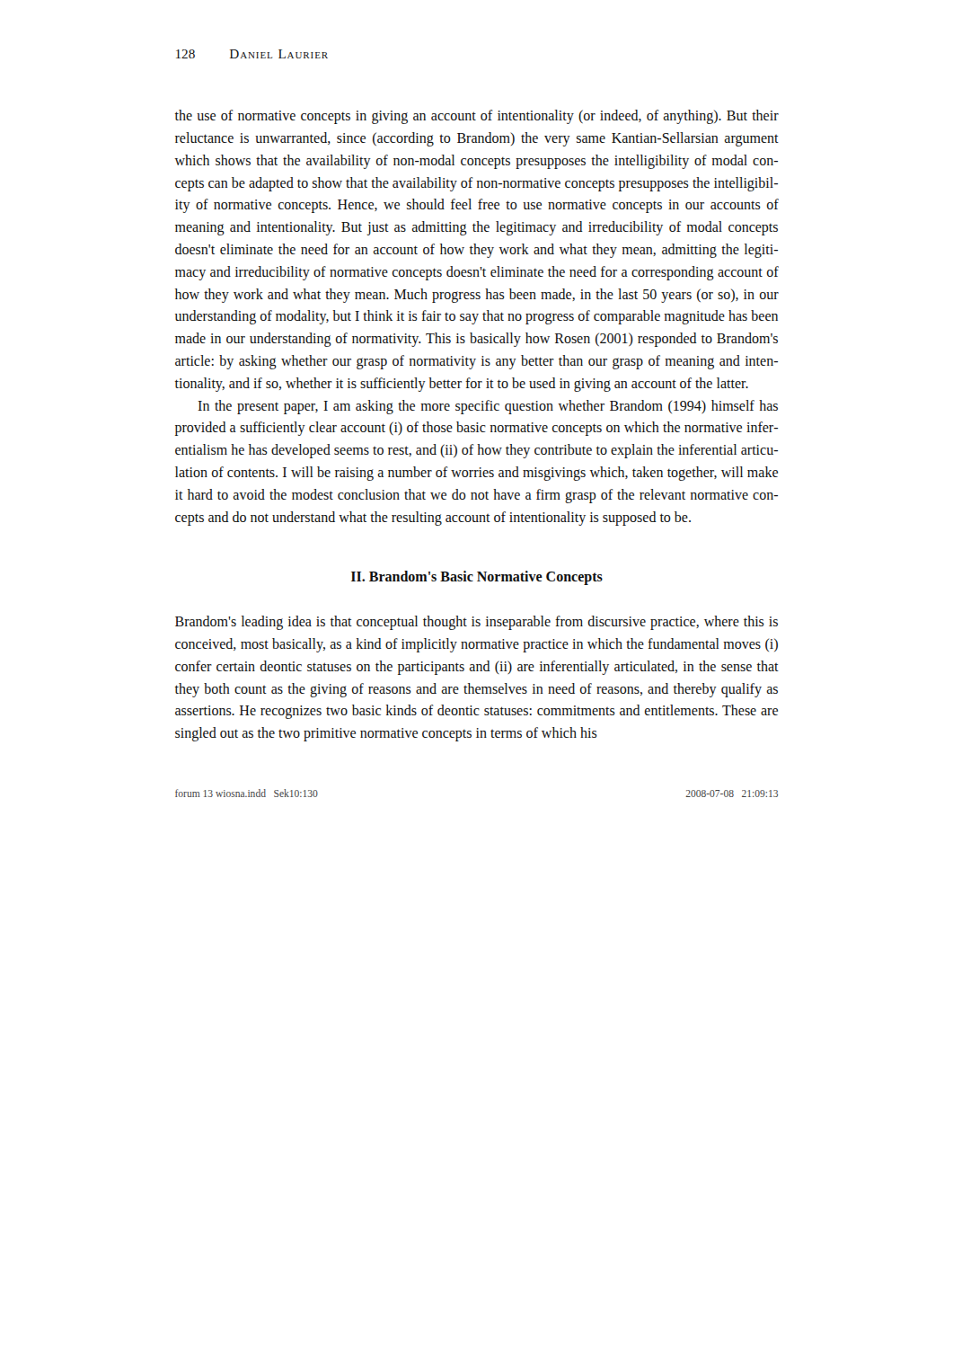128 Daniel Laurier
the use of normative concepts in giving an account of intentionality (or indeed, of anything). But their reluctance is unwarranted, since (according to Brandom) the very same Kantian-Sellarsian argument which shows that the availability of non-modal concepts presupposes the intelligibility of modal concepts can be adapted to show that the availability of non-normative concepts presupposes the intelligibility of normative concepts. Hence, we should feel free to use normative concepts in our accounts of meaning and intentionality. But just as admitting the legitimacy and irreducibility of modal concepts doesn't eliminate the need for an account of how they work and what they mean, admitting the legitimacy and irreducibility of normative concepts doesn't eliminate the need for a corresponding account of how they work and what they mean. Much progress has been made, in the last 50 years (or so), in our understanding of modality, but I think it is fair to say that no progress of comparable magnitude has been made in our understanding of normativity. This is basically how Rosen (2001) responded to Brandom's article: by asking whether our grasp of normativity is any better than our grasp of meaning and intentionality, and if so, whether it is sufficiently better for it to be used in giving an account of the latter.
In the present paper, I am asking the more specific question whether Brandom (1994) himself has provided a sufficiently clear account (i) of those basic normative concepts on which the normative inferentialism he has developed seems to rest, and (ii) of how they contribute to explain the inferential articulation of contents. I will be raising a number of worries and misgivings which, taken together, will make it hard to avoid the modest conclusion that we do not have a firm grasp of the relevant normative concepts and do not understand what the resulting account of intentionality is supposed to be.
II. Brandom's Basic Normative Concepts
Brandom's leading idea is that conceptual thought is inseparable from discursive practice, where this is conceived, most basically, as a kind of implicitly normative practice in which the fundamental moves (i) confer certain deontic statuses on the participants and (ii) are inferentially articulated, in the sense that they both count as the giving of reasons and are themselves in need of reasons, and thereby qualify as assertions. He recognizes two basic kinds of deontic statuses: commitments and entitlements. These are singled out as the two primitive normative concepts in terms of which his
forum 13 wiosna.indd Sek10:130 2008-07-08 21:09:13